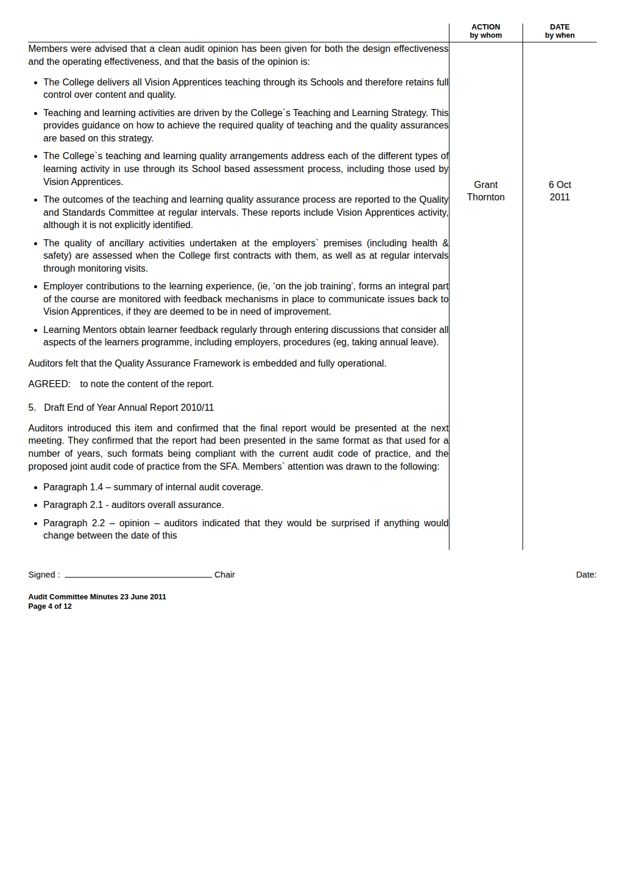| | ACTION by whom | DATE by when |
| Members were advised that a clean audit opinion has been given for both the design effectiveness and the operating effectiveness, and that the basis of the opinion is: The College delivers all Vision Apprentices teaching through its Schools and therefore retains full control over content and quality. Teaching and learning activities are driven by the College`s Teaching and Learning Strategy. This provides guidance on how to achieve the required quality of teaching and the quality assurances are based on this strategy. The College`s teaching and learning quality arrangements address each of the different types of learning activity in use through its School based assessment process, including those used by Vision Apprentices. The outcomes of the teaching and learning quality assurance process are reported to the Quality and Standards Committee at regular intervals. These reports include Vision Apprentices activity, although it is not explicitly identified. The quality of ancillary activities undertaken at the employers` premises (including health & safety) are assessed when the College first contracts with them, as well as at regular intervals through monitoring visits. Employer contributions to the learning experience, (ie, ‘on the job training’, forms an integral part of the course are monitored with feedback mechanisms in place to communicate issues back to Vision Apprentices, if they are deemed to be in need of improvement. Learning Mentors obtain learner feedback regularly through entering discussions that consider all aspects of the learners programme, including employers, procedures (eg, taking annual leave). Auditors felt that the Quality Assurance Framework is embedded and fully operational. AGREED: to note the content of the report. 5. Draft End of Year Annual Report 2010/11 Auditors introduced this item and confirmed that the final report would be presented at the next meeting. They confirmed that the report had been presented in the same format as that used for a number of years, such formats being compliant with the current audit code of practice, and the proposed joint audit code of practice from the SFA. Members` attention was drawn to the following: Paragraph 1.4 – summary of internal audit coverage. Paragraph 2.1 - auditors overall assurance. Paragraph 2.2 – opinion – auditors indicated that they would be surprised if anything would change between the date of this | Grant Thornton | 6 Oct 2011 |
Signed : Chair Date:
Audit Committee Minutes 23 June 2011
Page 4 of 12